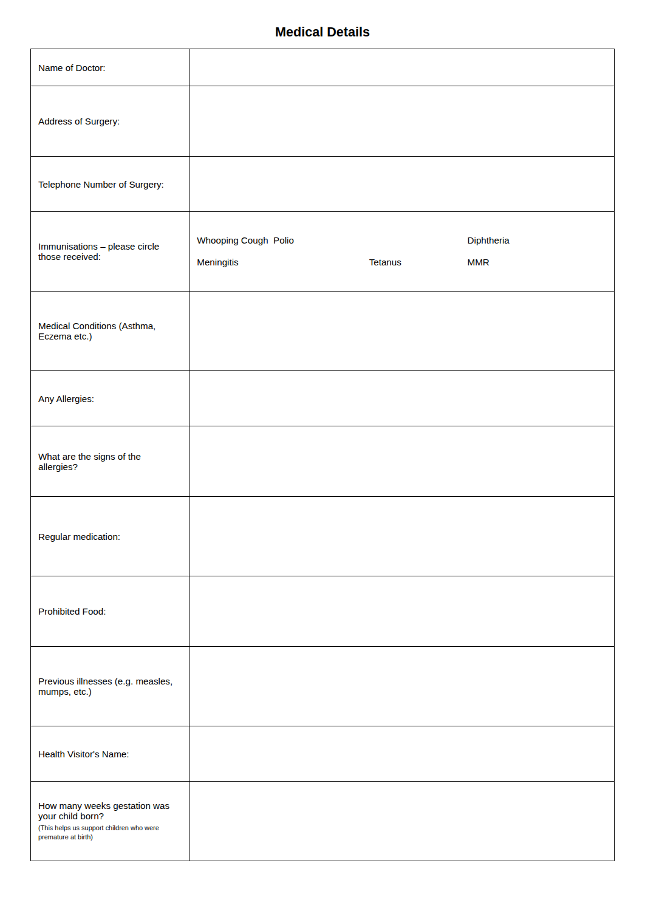Medical Details
| Name of Doctor: | |
| Address of Surgery: | |
| Telephone Number of Surgery: | |
| Immunisations – please circle those received: | Whooping Cough Polio Diphtheria Meningitis Tetanus MMR |
| Medical Conditions (Asthma, Eczema etc.) | |
| Any Allergies: | |
| What are the signs of the allergies? | |
| Regular medication: | |
| Prohibited Food: | |
| Previous illnesses (e.g. measles, mumps, etc.) | |
| Health Visitor's Name: | |
| How many weeks gestation was your child born? (This helps us support children who were premature at birth) | |